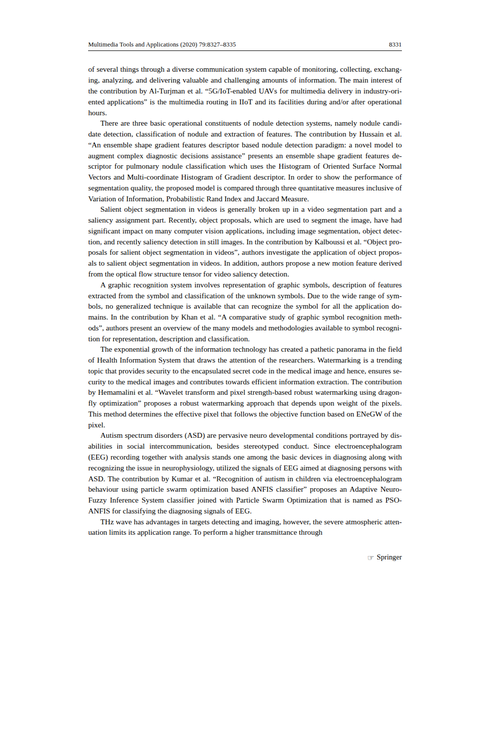Multimedia Tools and Applications (2020) 79:8327–8335 8331
of several things through a diverse communication system capable of monitoring, collecting, exchanging, analyzing, and delivering valuable and challenging amounts of information. The main interest of the contribution by Al-Turjman et al. “5G/IoT-enabled UAVs for multimedia delivery in industry-oriented applications” is the multimedia routing in IIoT and its facilities during and/or after operational hours.
There are three basic operational constituents of nodule detection systems, namely nodule candidate detection, classification of nodule and extraction of features. The contribution by Hussain et al. “An ensemble shape gradient features descriptor based nodule detection paradigm: a novel model to augment complex diagnostic decisions assistance” presents an ensemble shape gradient features descriptor for pulmonary nodule classification which uses the Histogram of Oriented Surface Normal Vectors and Multi-coordinate Histogram of Gradient descriptor. In order to show the performance of segmentation quality, the proposed model is compared through three quantitative measures inclusive of Variation of Information, Probabilistic Rand Index and Jaccard Measure.
Salient object segmentation in videos is generally broken up in a video segmentation part and a saliency assignment part. Recently, object proposals, which are used to segment the image, have had significant impact on many computer vision applications, including image segmentation, object detection, and recently saliency detection in still images. In the contribution by Kalboussi et al. “Object proposals for salient object segmentation in videos”, authors investigate the application of object proposals to salient object segmentation in videos. In addition, authors propose a new motion feature derived from the optical flow structure tensor for video saliency detection.
A graphic recognition system involves representation of graphic symbols, description of features extracted from the symbol and classification of the unknown symbols. Due to the wide range of symbols, no generalized technique is available that can recognize the symbol for all the application domains. In the contribution by Khan et al. “A comparative study of graphic symbol recognition methods”, authors present an overview of the many models and methodologies available to symbol recognition for representation, description and classification.
The exponential growth of the information technology has created a pathetic panorama in the field of Health Information System that draws the attention of the researchers. Watermarking is a trending topic that provides security to the encapsulated secret code in the medical image and hence, ensures security to the medical images and contributes towards efficient information extraction. The contribution by Hemamalini et al. “Wavelet transform and pixel strength-based robust watermarking using dragonfly optimization” proposes a robust watermarking approach that depends upon weight of the pixels. This method determines the effective pixel that follows the objective function based on ENeGW of the pixel.
Autism spectrum disorders (ASD) are pervasive neuro developmental conditions portrayed by disabilities in social intercommunication, besides stereotyped conduct. Since electroencephalogram (EEG) recording together with analysis stands one among the basic devices in diagnosing along with recognizing the issue in neurophysiology, utilized the signals of EEG aimed at diagnosing persons with ASD. The contribution by Kumar et al. “Recognition of autism in children via electroencephalogram behaviour using particle swarm optimization based ANFIS classifier” proposes an Adaptive Neuro-Fuzzy Inference System classifier joined with Particle Swarm Optimization that is named as PSO-ANFIS for classifying the diagnosing signals of EEG.
THz wave has advantages in targets detecting and imaging, however, the severe atmospheric attenuation limits its application range. To perform a higher transmittance through
☞ Springer